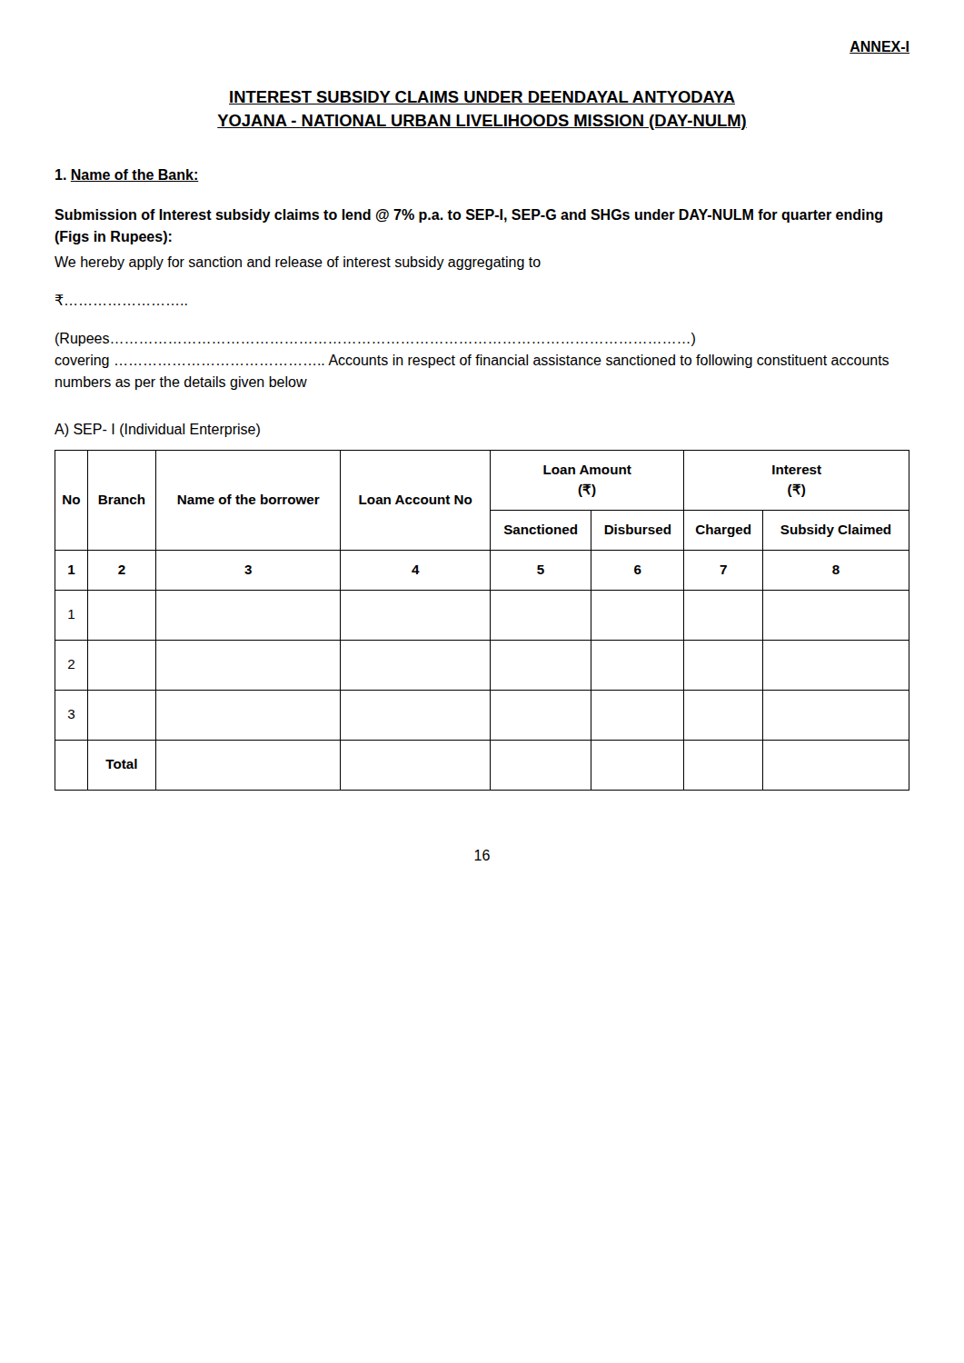ANNEX-I
INTEREST SUBSIDY CLAIMS UNDER DEENDAYAL ANTYODAYA
YOJANA - NATIONAL URBAN LIVELIHOODS MISSION (DAY-NULM)
1. Name of the Bank:
Submission of Interest subsidy claims to lend @ 7% p.a. to SEP-I, SEP-G and SHGs under DAY-NULM for quarter ending (Figs in Rupees):
We hereby apply for sanction and release of interest subsidy aggregating to
₹……………………..
(Rupees…………………………………………………………………………………………………………)
covering …………………………………….. Accounts in respect of financial assistance sanctioned to following constituent accounts numbers as per the details given below
A) SEP- I (Individual Enterprise)
| No | Branch | Name of the borrower | Loan Account No | Loan Amount (₹) | Interest (₹) |
| --- | --- | --- | --- | --- | --- |
| Sanctioned | Disbursed | Charged | Subsidy Claimed |
| 1 | 2 | 3 | 4 | 5 | 6 | 7 | 8 |
| 1 | | | | | | | |
| 2 | | | | | | | |
| 3 | | | | | | | |
| | Total | | | | | | |
16